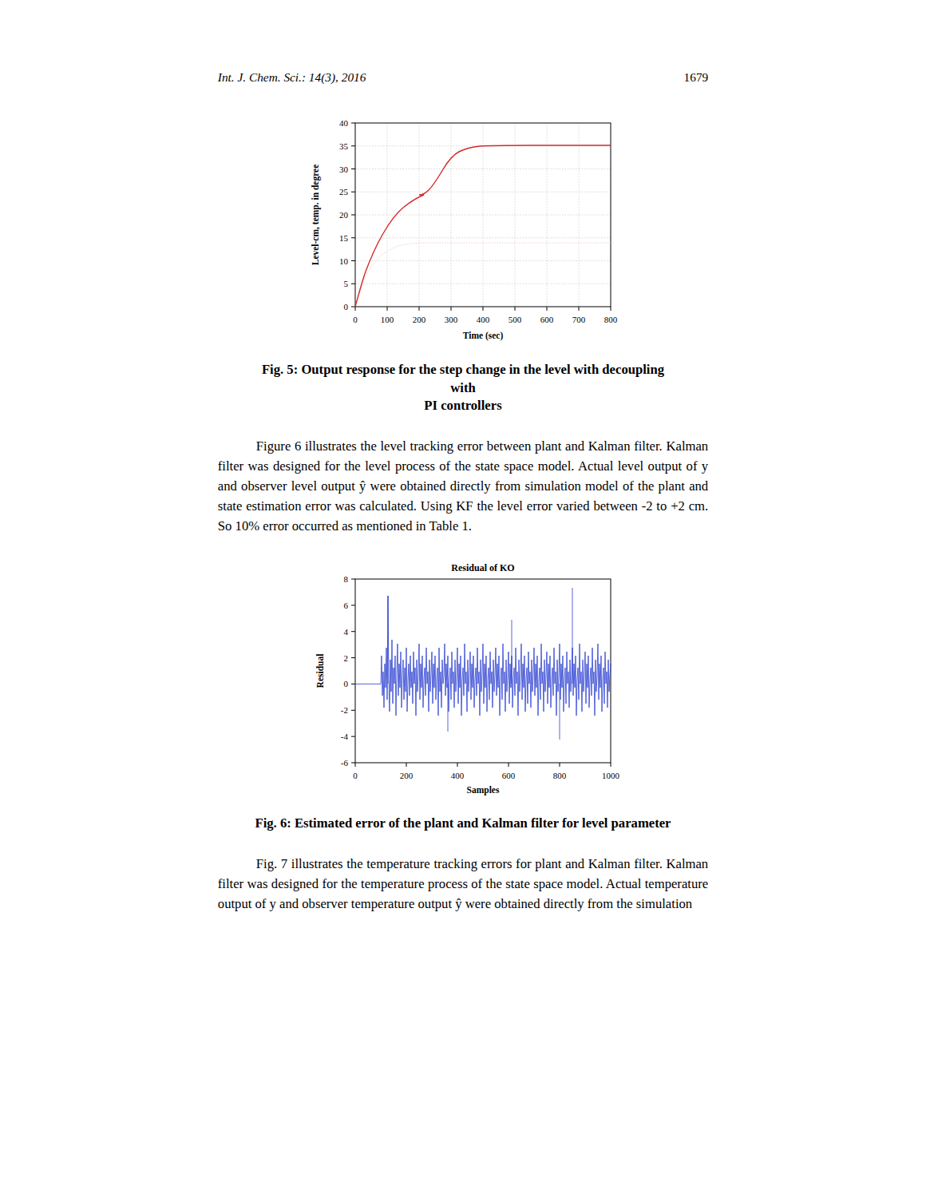Int. J. Chem. Sci.: 14(3), 2016 1679
0 5 10 15 20 25 30 35 40 0 100 200 300 400 500 600 700 800 Time (sec) Level-cm, temp. in degree
Fig. 5: Output response for the step change in the level with decoupling with
PI controllers
Figure 6 illustrates the level tracking error between plant and Kalman filter. Kalman filter was designed for the level process of the state space model. Actual level output of y and observer level output ŷ were obtained directly from simulation model of the plant and state estimation error was calculated. Using KF the level error varied between -2 to +2 cm. So 10% error occurred as mentioned in Table 1.
Residual of KO 8 6 4 2 0 -2 -4 -6 0 200 400 600 800 1000 Samples Residual
Fig. 6: Estimated error of the plant and Kalman filter for level parameter
Fig. 7 illustrates the temperature tracking errors for plant and Kalman filter. Kalman filter was designed for the temperature process of the state space model. Actual temperature output of y and observer temperature output ŷ were obtained directly from the simulation